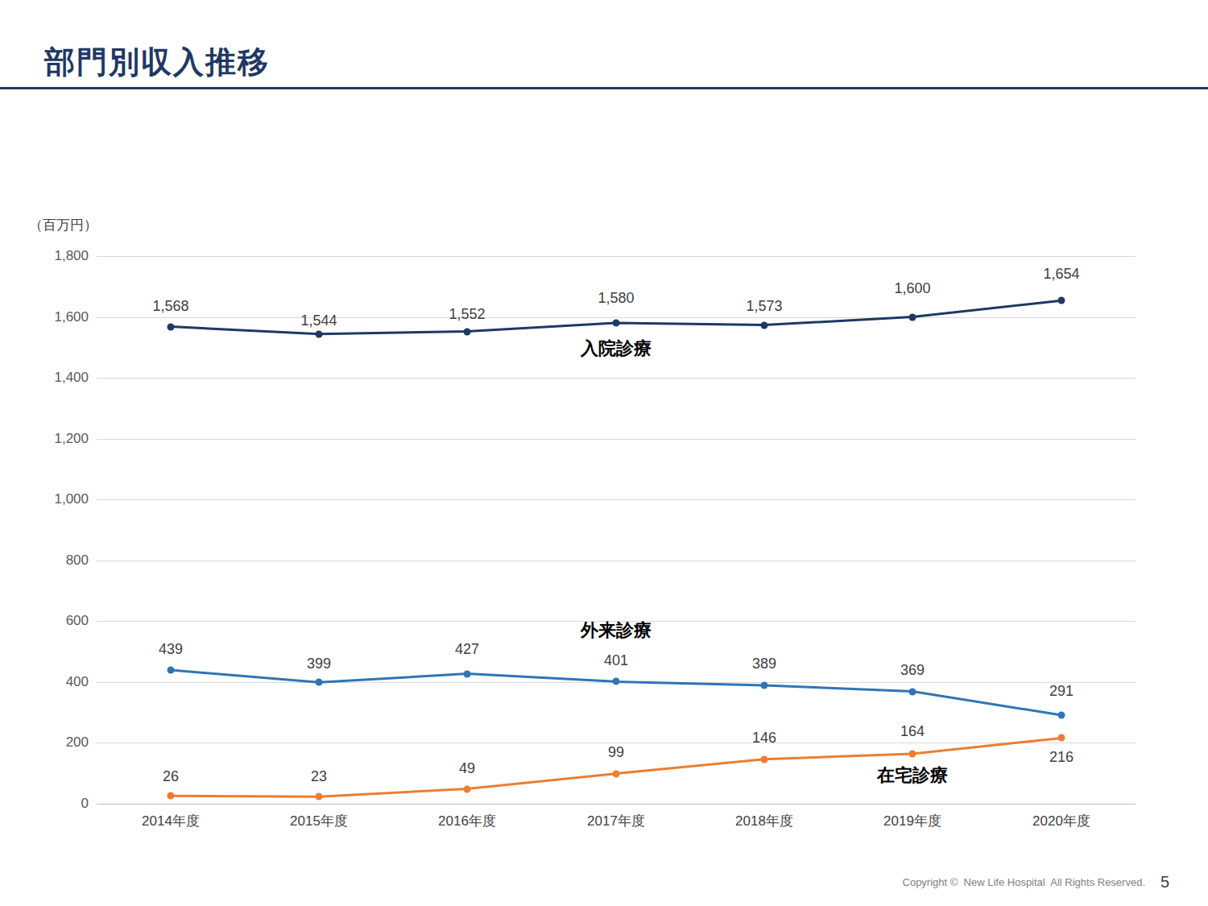部門別収入推移
（百万円）
1,800
1,600
1,400
1,200
1,000
800
600
400
200
0
2014年度
2015年度
2016年度
2017年度
2018年度
2019年度
2020年度
1,568
1,544
1,552
1,580
1,573
1,600
1,654
439
399
427
401
389
369
291
26
23
49
99
146
164
216
入院診療
外来診療
在宅診療
Copyright © New Life Hospital All Rights Reserved.
5